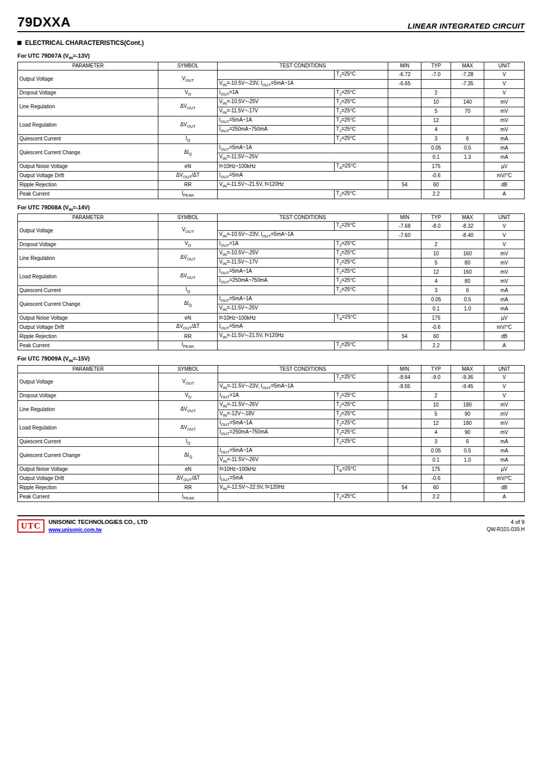79DXXA
LINEAR INTEGRATED CIRCUIT
ELECTRICAL CHARACTERISTICS(Cont.)
For UTC 79D07A (VIN=-13V)
| PARAMETER | SYMBOL | TEST CONDITIONS | MIN | TYP | MAX | UNIT |
| --- | --- | --- | --- | --- | --- | --- |
| Output Voltage | V OUT | | T J =25°C | -6.72 | -7.0 | -7.28 | V |
| V IN =-10.5V~-23V, I OUT =5mA~1A | -6.65 | | -7.35 | V |
| Dropout Voltage | V D | I OUT =1A | T J =25°C | | 2 | | V |
| Line Regulation | ΔV OUT | V IN =-10.5V~-25V | T J =25°C | | 10 | 140 | mV |
| V IN =-11.5V~-17V | T J =25°C | | 5 | 70 | mV |
| Load Regulation | ΔV OUT | I OUT =5mA~1A | T J =25°C | | 12 | | mV |
| I OUT =250mA~750mA | T J =25°C | | 4 | | mV |
| Quiescent Current | I Q | | T J =25°C | | 3 | 6 | mA |
| Quiescent Current Change | ΔI Q | I OUT =5mA~1A | | 0.05 | 0.5 | mA |
| V IN =-11.5V~-25V | | 0.1 | 1.3 | mA |
| Output Noise Voltage | eN | f=10Hz~100kHz | T A =25°C | | 175 | | µV |
| Output Voltage Drift | ΔV OUT /ΔT | I OUT =5mA | | -0.6 | | mV/°C |
| Ripple Rejection | RR | V IN =-11.5V~-21.5V, f=120Hz | 54 | 60 | | dB |
| Peak Current | I PEAK | | T J =25°C | | 2.2 | | A |
For UTC 79D08A (VIN=-14V)
| PARAMETER | SYMBOL | TEST CONDITIONS | MIN | TYP | MAX | UNIT |
| --- | --- | --- | --- | --- | --- | --- |
| Output Voltage | V OUT | | T J =25°C | -7.68 | -8.0 | -8.32 | V |
| V IN =-10.5V~-23V, I OUT =5mA~1A | -7.60 | | -8.40 | V |
| Dropout Voltage | V D | I OUT =1A | T J =25°C | | 2 | | V |
| Line Regulation | ΔV OUT | V IN =-10.5V~-25V | T J =25°C | | 10 | 160 | mV |
| V IN =-11.5V~-17V | T J =25°C | | 5 | 80 | mV |
| Load Regulation | ΔV OUT | I OUT =5mA~1A | T J =25°C | | 12 | 160 | mV |
| I OUT =250mA~750mA | T J =25°C | | 4 | 80 | mV |
| Quiescent Current | I Q | | T J =25°C | | 3 | 6 | mA |
| Quiescent Current Change | ΔI Q | I OUT =5mA~1A | | 0.05 | 0.5 | mA |
| V IN =-11.5V~-25V | | 0.1 | 1.0 | mA |
| Output Noise Voltage | eN | f=10Hz~100kHz | T A =25°C | | 175 | | µV |
| Output Voltage Drift | ΔV OUT /ΔT | I OUT =5mA | | -0.6 | | mV/°C |
| Ripple Rejection | RR | V IN =-11.5V~-21.5V, f=120Hz | 54 | 60 | | dB |
| Peak Current | I PEAK | | T J =25°C | | 2.2 | | A |
For UTC 79D09A (VIN=-15V)
| PARAMETER | SYMBOL | TEST CONDITIONS | MIN | TYP | MAX | UNIT |
| --- | --- | --- | --- | --- | --- | --- |
| Output Voltage | V OUT | | T J =25°C | -8.64 | -9.0 | -9.36 | V |
| V IN =-11.5V~-23V, I OUT =5mA~1A | -8.55 | | -9.45 | V |
| Dropout Voltage | V D | I OUT =1A | T J =25°C | | 2 | | V |
| Line Regulation | ΔV OUT | V IN =-11.5V~-26V | T J =25°C | | 10 | 180 | mV |
| V IN =-12V~-18V | T J =25°C | | 5 | 90 | mV |
| Load Regulation | ΔV OUT | I OUT =5mA~1A | T J =25°C | | 12 | 180 | mV |
| I OUT =250mA~750mA | T J =25°C | | 4 | 90 | mV |
| Quiescent Current | I Q | | T J =25°C | | 3 | 6 | mA |
| Quiescent Current Change | ΔI Q | I OUT =5mA~1A | | 0.05 | 0.5 | mA |
| V IN =-11.5V~-26V | | 0.1 | 1.0 | mA |
| Output Noise Voltage | eN | f=10Hz~100kHz | T A =25°C | | 175 | | µV |
| Output Voltage Drift | ΔV OUT /ΔT | I OUT =5mA | | -0.6 | | mV/°C |
| Ripple Rejection | RR | V IN =-12.5V~-22.5V, f=120Hz | 54 | 60 | | dB |
| Peak Current | I PEAK | | T J =25°C | | 2.2 | | A |
UTC
UNISONIC TECHNOLOGIES CO., LTD
www.unisonic.com.tw
4 of 9
QW-R101-039.H